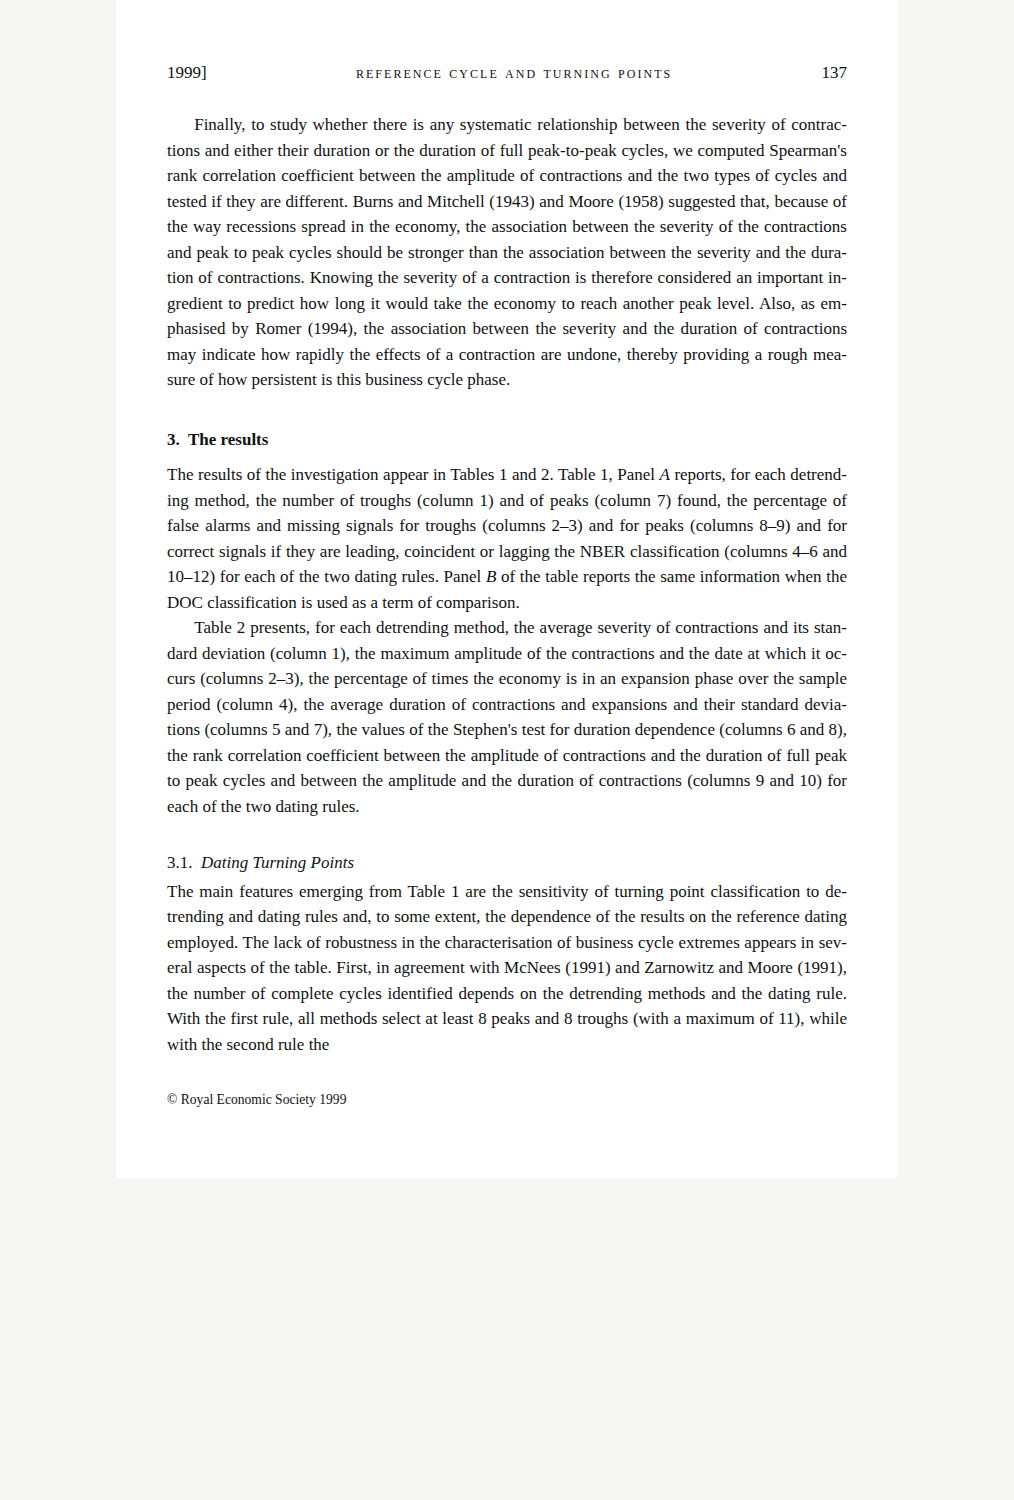1999] reference cycle and turning points 137
Finally, to study whether there is any systematic relationship between the severity of contractions and either their duration or the duration of full peak-to-peak cycles, we computed Spearman's rank correlation coefficient between the amplitude of contractions and the two types of cycles and tested if they are different. Burns and Mitchell (1943) and Moore (1958) suggested that, because of the way recessions spread in the economy, the association between the severity of the contractions and peak to peak cycles should be stronger than the association between the severity and the duration of contractions. Knowing the severity of a contraction is therefore considered an important ingredient to predict how long it would take the economy to reach another peak level. Also, as emphasised by Romer (1994), the association between the severity and the duration of contractions may indicate how rapidly the effects of a contraction are undone, thereby providing a rough measure of how persistent is this business cycle phase.
3. The results
The results of the investigation appear in Tables 1 and 2. Table 1, Panel A reports, for each detrending method, the number of troughs (column 1) and of peaks (column 7) found, the percentage of false alarms and missing signals for troughs (columns 2–3) and for peaks (columns 8–9) and for correct signals if they are leading, coincident or lagging the NBER classification (columns 4–6 and 10–12) for each of the two dating rules. Panel B of the table reports the same information when the DOC classification is used as a term of comparison.
Table 2 presents, for each detrending method, the average severity of contractions and its standard deviation (column 1), the maximum amplitude of the contractions and the date at which it occurs (columns 2–3), the percentage of times the economy is in an expansion phase over the sample period (column 4), the average duration of contractions and expansions and their standard deviations (columns 5 and 7), the values of the Stephen's test for duration dependence (columns 6 and 8), the rank correlation coefficient between the amplitude of contractions and the duration of full peak to peak cycles and between the amplitude and the duration of contractions (columns 9 and 10) for each of the two dating rules.
3.1. Dating Turning Points
The main features emerging from Table 1 are the sensitivity of turning point classification to detrending and dating rules and, to some extent, the dependence of the results on the reference dating employed. The lack of robustness in the characterisation of business cycle extremes appears in several aspects of the table. First, in agreement with McNees (1991) and Zarnowitz and Moore (1991), the number of complete cycles identified depends on the detrending methods and the dating rule. With the first rule, all methods select at least 8 peaks and 8 troughs (with a maximum of 11), while with the second rule the
© Royal Economic Society 1999